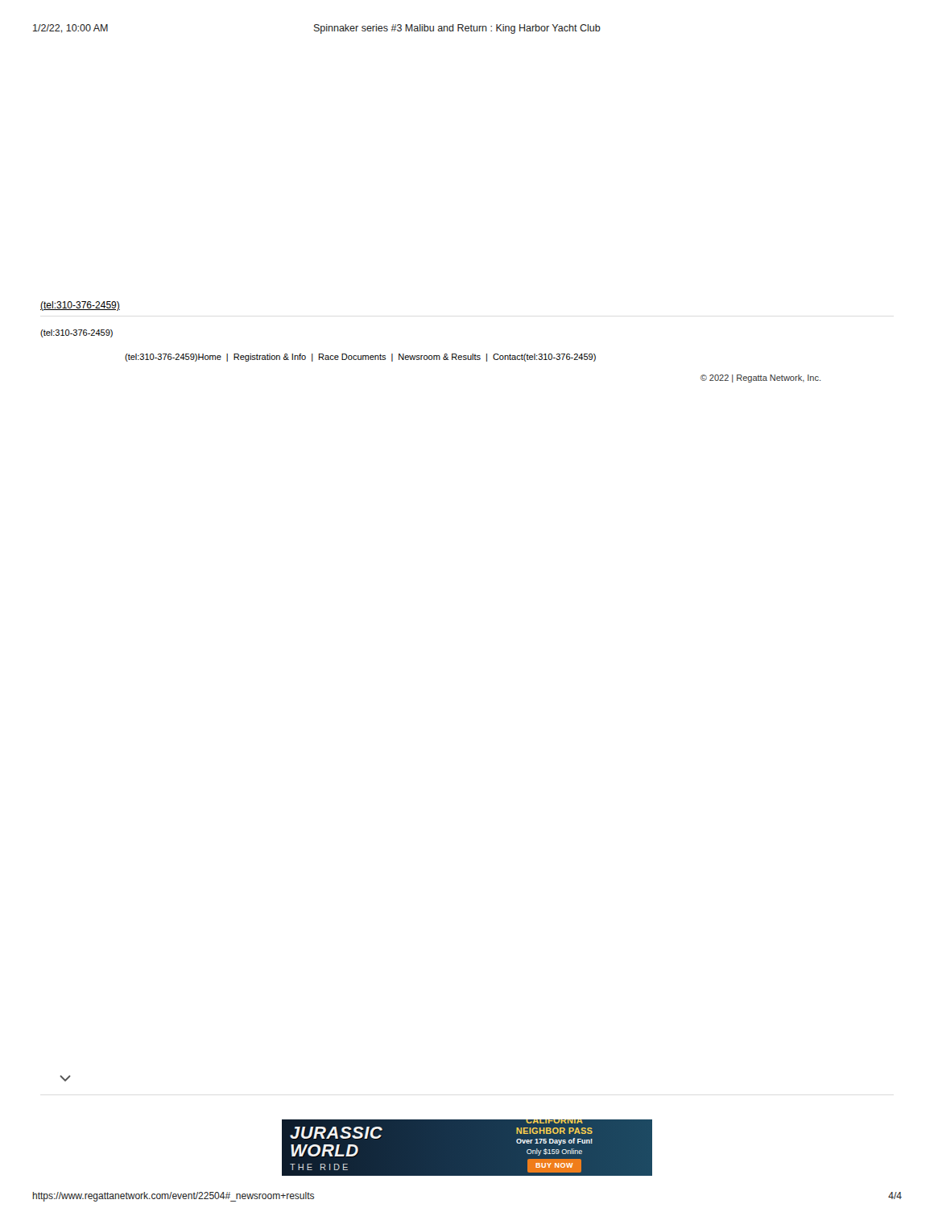1/2/22, 10:00 AM
Spinnaker series #3 Malibu and Return : King Harbor Yacht Club
(tel:310-376-2459)
(tel:310-376-2459)
(tel:310-376-2459) Home|Registration & Info|Race Documents|Newsroom & Results|Contact(tel:310-376-2459)
© 2022 | Regatta Network, Inc.
JURASSIC WORLD
THE RIDE
CALIFORNIA
NEIGHBOR PASS
Over 175 Days of Fun!
Only $159 Online
BUY NOW
Blackout dates and restriction apply.
https://www.regattanetwork.com/event/22504#_newsroom+results
4/4